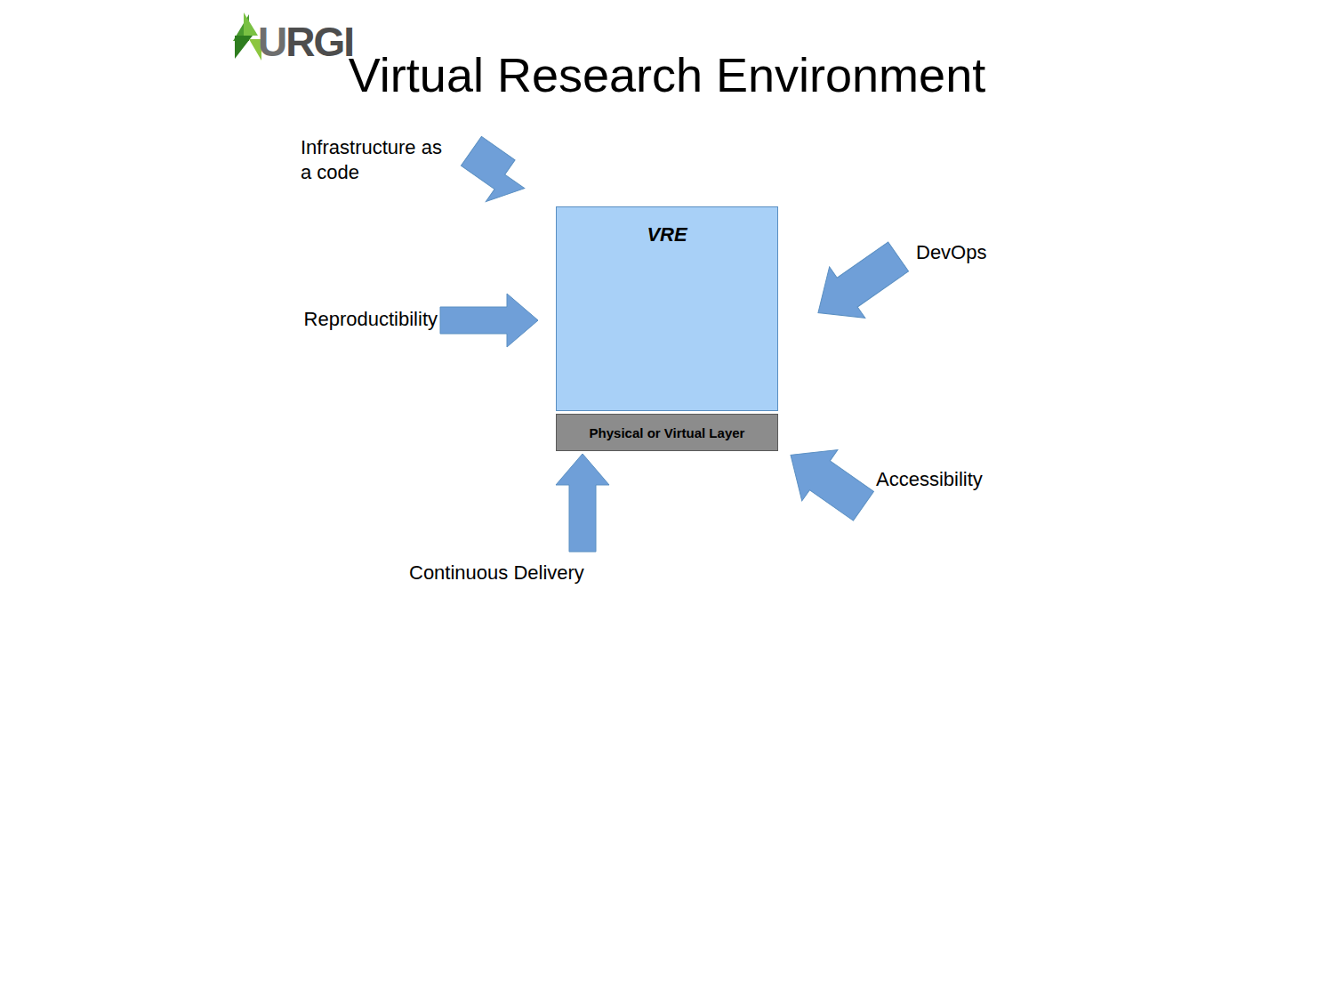URGI
Virtual Research Environment
VRE
Physical or Virtual Layer
Infrastructure as a code
Reproductibility
DevOps
Accessibility
Continuous Delivery